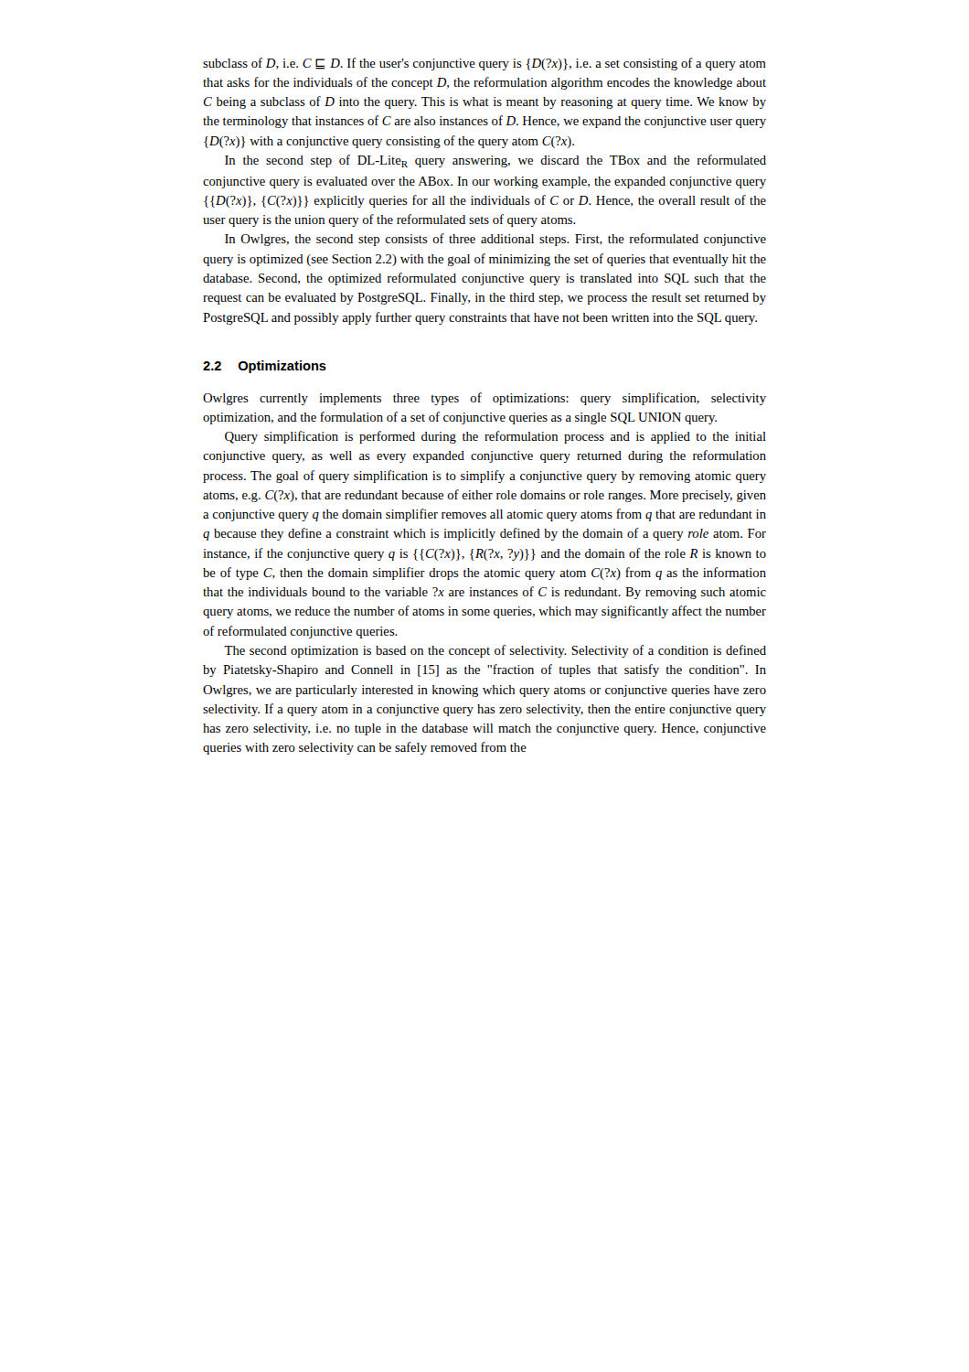subclass of D, i.e. C ⊑ D. If the user's conjunctive query is {D(?x)}, i.e. a set consisting of a query atom that asks for the individuals of the concept D, the reformulation algorithm encodes the knowledge about C being a subclass of D into the query. This is what is meant by reasoning at query time. We know by the terminology that instances of C are also instances of D. Hence, we expand the conjunctive user query {D(?x)} with a conjunctive query consisting of the query atom C(?x).
In the second step of DL-LiteR query answering, we discard the TBox and the reformulated conjunctive query is evaluated over the ABox. In our working example, the expanded conjunctive query {{D(?x)}, {C(?x)}} explicitly queries for all the individuals of C or D. Hence, the overall result of the user query is the union query of the reformulated sets of query atoms.
In Owlgres, the second step consists of three additional steps. First, the reformulated conjunctive query is optimized (see Section 2.2) with the goal of minimizing the set of queries that eventually hit the database. Second, the optimized reformulated conjunctive query is translated into SQL such that the request can be evaluated by PostgreSQL. Finally, in the third step, we process the result set returned by PostgreSQL and possibly apply further query constraints that have not been written into the SQL query.
2.2 Optimizations
Owlgres currently implements three types of optimizations: query simplification, selectivity optimization, and the formulation of a set of conjunctive queries as a single SQL UNION query.
Query simplification is performed during the reformulation process and is applied to the initial conjunctive query, as well as every expanded conjunctive query returned during the reformulation process. The goal of query simplification is to simplify a conjunctive query by removing atomic query atoms, e.g. C(?x), that are redundant because of either role domains or role ranges. More precisely, given a conjunctive query q the domain simplifier removes all atomic query atoms from q that are redundant in q because they define a constraint which is implicitly defined by the domain of a query role atom. For instance, if the conjunctive query q is {{C(?x)}, {R(?x, ?y)}} and the domain of the role R is known to be of type C, then the domain simplifier drops the atomic query atom C(?x) from q as the information that the individuals bound to the variable ?x are instances of C is redundant. By removing such atomic query atoms, we reduce the number of atoms in some queries, which may significantly affect the number of reformulated conjunctive queries.
The second optimization is based on the concept of selectivity. Selectivity of a condition is defined by Piatetsky-Shapiro and Connell in [15] as the "fraction of tuples that satisfy the condition". In Owlgres, we are particularly interested in knowing which query atoms or conjunctive queries have zero selectivity. If a query atom in a conjunctive query has zero selectivity, then the entire conjunctive query has zero selectivity, i.e. no tuple in the database will match the conjunctive query. Hence, conjunctive queries with zero selectivity can be safely removed from the